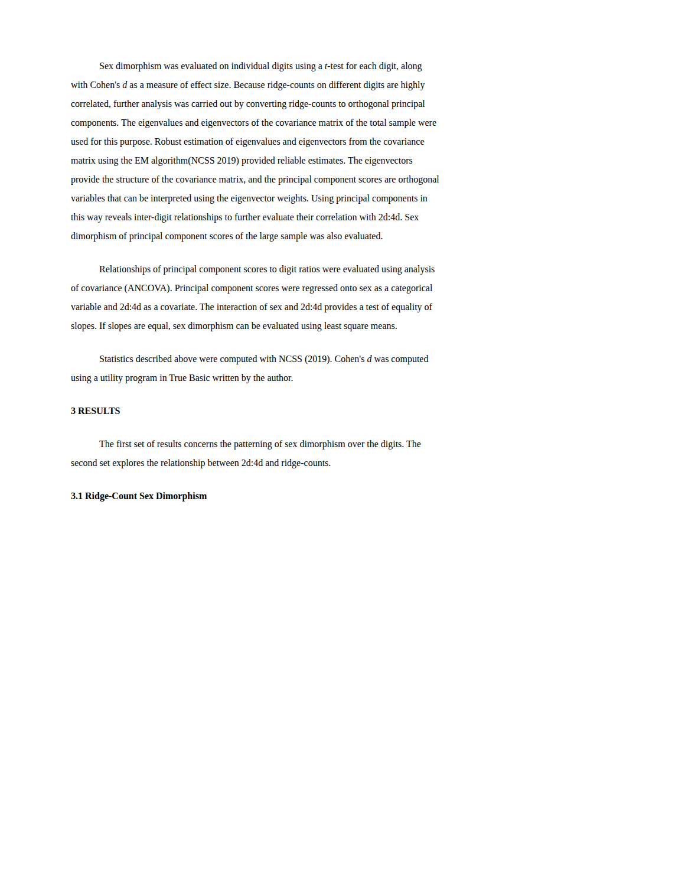Sex dimorphism was evaluated on individual digits using a t-test for each digit, along with Cohen's d as a measure of effect size. Because ridge-counts on different digits are highly correlated, further analysis was carried out by converting ridge-counts to orthogonal principal components. The eigenvalues and eigenvectors of the covariance matrix of the total sample were used for this purpose. Robust estimation of eigenvalues and eigenvectors from the covariance matrix using the EM algorithm(NCSS 2019) provided reliable estimates. The eigenvectors provide the structure of the covariance matrix, and the principal component scores are orthogonal variables that can be interpreted using the eigenvector weights. Using principal components in this way reveals inter-digit relationships to further evaluate their correlation with 2d:4d. Sex dimorphism of principal component scores of the large sample was also evaluated.
Relationships of principal component scores to digit ratios were evaluated using analysis of covariance (ANCOVA). Principal component scores were regressed onto sex as a categorical variable and 2d:4d as a covariate. The interaction of sex and 2d:4d provides a test of equality of slopes. If slopes are equal, sex dimorphism can be evaluated using least square means.
Statistics described above were computed with NCSS (2019). Cohen's d was computed using a utility program in True Basic written by the author.
3 RESULTS
The first set of results concerns the patterning of sex dimorphism over the digits. The second set explores the relationship between 2d:4d and ridge-counts.
3.1 Ridge-Count Sex Dimorphism